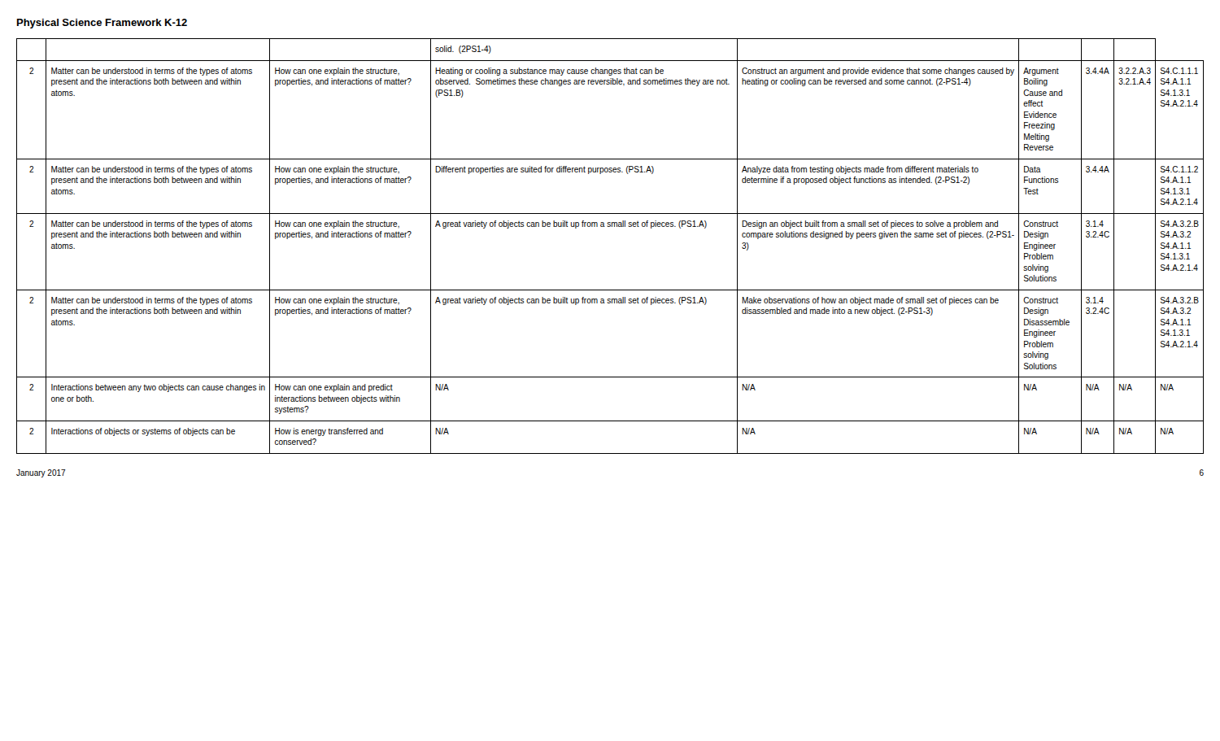Physical Science Framework K-12
| | | | solid. (2PS1-4) | | | | |
| 2 | Matter can be understood in terms of the types of atoms present and the interactions both between and within atoms. | How can one explain the structure, properties, and interactions of matter? | Heating or cooling a substance may cause changes that can be observed. Sometimes these changes are reversible, and sometimes they are not. (PS1.B) | Construct an argument and provide evidence that some changes caused by heating or cooling can be reversed and some cannot. (2-PS1-4) | Argument Boiling Cause and effect Evidence Freezing Melting Reverse | 3.4.4A | 3.2.2.A.3 3.2.1.A.4 | S4.C.1.1.1 S4.A.1.1 S4.1.3.1 S4.A.2.1.4 |
| 2 | Matter can be understood in terms of the types of atoms present and the interactions both between and within atoms. | How can one explain the structure, properties, and interactions of matter? | Different properties are suited for different purposes. (PS1.A) | Analyze data from testing objects made from different materials to determine if a proposed object functions as intended. (2-PS1-2) | Data Functions Test | 3.4.4A | | S4.C.1.1.2 S4.A.1.1 S4.1.3.1 S4.A.2.1.4 |
| 2 | Matter can be understood in terms of the types of atoms present and the interactions both between and within atoms. | How can one explain the structure, properties, and interactions of matter? | A great variety of objects can be built up from a small set of pieces. (PS1.A) | Design an object built from a small set of pieces to solve a problem and compare solutions designed by peers given the same set of pieces. (2-PS1-3) | Construct Design Engineer Problem solving Solutions | 3.1.4 3.2.4C | | S4.A.3.2.B S4.A.3.2 S4.A.1.1 S4.1.3.1 S4.A.2.1.4 |
| 2 | Matter can be understood in terms of the types of atoms present and the interactions both between and within atoms. | How can one explain the structure, properties, and interactions of matter? | A great variety of objects can be built up from a small set of pieces. (PS1.A) | Make observations of how an object made of small set of pieces can be disassembled and made into a new object. (2-PS1-3) | Construct Design Disassemble Engineer Problem solving Solutions | 3.1.4 3.2.4C | | S4.A.3.2.B S4.A.3.2 S4.A.1.1 S4.1.3.1 S4.A.2.1.4 |
| 2 | Interactions between any two objects can cause changes in one or both. | How can one explain and predict interactions between objects within systems? | N/A | N/A | N/A | N/A | N/A | N/A |
| 2 | Interactions of objects or systems of objects can be | How is energy transferred and conserved? | N/A | N/A | N/A | N/A | N/A | N/A |
January 2017 6